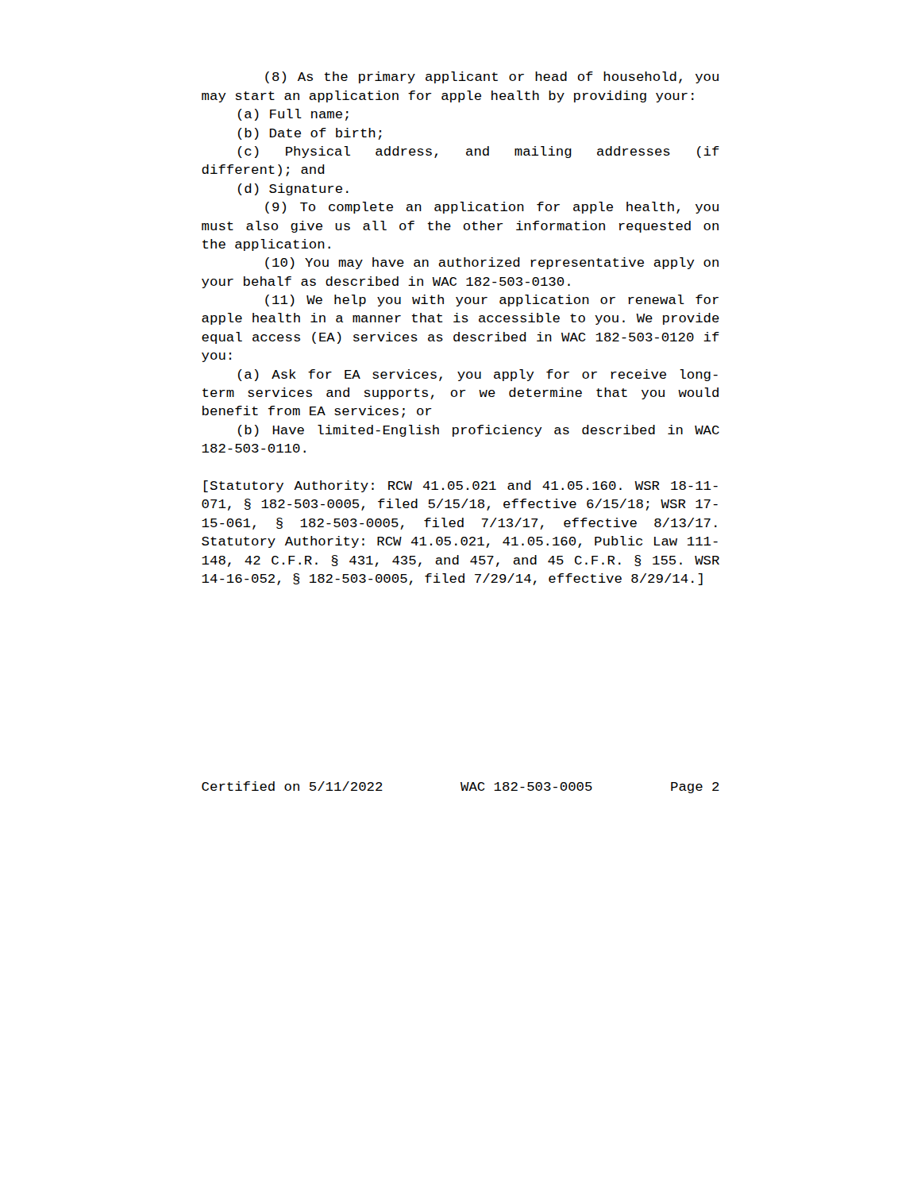(8) As the primary applicant or head of household, you may start an application for apple health by providing your:
(a) Full name;
(b) Date of birth;
(c) Physical address, and mailing addresses (if different); and
(d) Signature.
(9) To complete an application for apple health, you must also give us all of the other information requested on the application.
(10) You may have an authorized representative apply on your behalf as described in WAC 182-503-0130.
(11) We help you with your application or renewal for apple health in a manner that is accessible to you. We provide equal access (EA) services as described in WAC 182-503-0120 if you:
(a) Ask for EA services, you apply for or receive long-term services and supports, or we determine that you would benefit from EA services; or
(b) Have limited-English proficiency as described in WAC 182-503-0110.
[Statutory Authority: RCW 41.05.021 and 41.05.160. WSR 18-11-071, § 182-503-0005, filed 5/15/18, effective 6/15/18; WSR 17-15-061, § 182-503-0005, filed 7/13/17, effective 8/13/17. Statutory Authority: RCW 41.05.021, 41.05.160, Public Law 111-148, 42 C.F.R. § 431, 435, and 457, and 45 C.F.R. § 155. WSR 14-16-052, § 182-503-0005, filed 7/29/14, effective 8/29/14.]
Certified on 5/11/2022 WAC 182-503-0005 Page 2